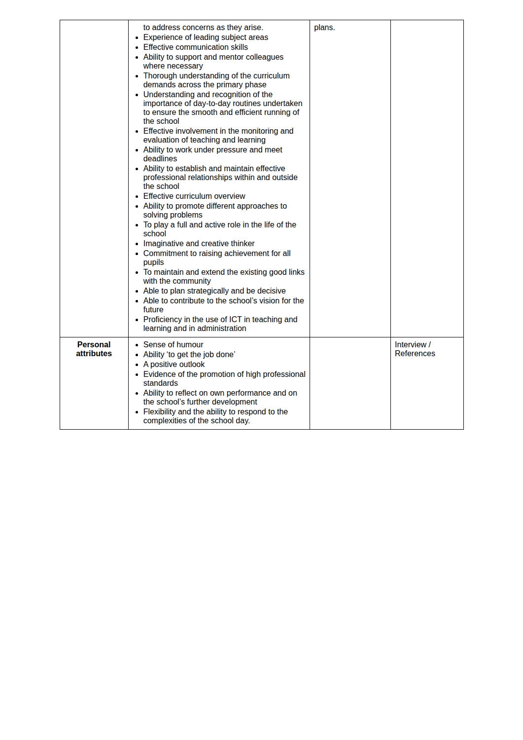| | to address concerns as they arise. Experience of leading subject areas Effective communication skills Ability to support and mentor colleagues where necessary Thorough understanding of the curriculum demands across the primary phase Understanding and recognition of the importance of day-to-day routines undertaken to ensure the smooth and efficient running of the school Effective involvement in the monitoring and evaluation of teaching and learning Ability to work under pressure and meet deadlines Ability to establish and maintain effective professional relationships within and outside the school Effective curriculum overview Ability to promote different approaches to solving problems To play a full and active role in the life of the school Imaginative and creative thinker Commitment to raising achievement for all pupils To maintain and extend the existing good links with the community Able to plan strategically and be decisive Able to contribute to the school’s vision for the future Proficiency in the use of ICT in teaching and learning and in administration | plans. | |
| Personal attributes | Sense of humour Ability ‘to get the job done’ A positive outlook Evidence of the promotion of high professional standards Ability to reflect on own performance and on the school’s further development Flexibility and the ability to respond to the complexities of the school day. | | Interview / References |